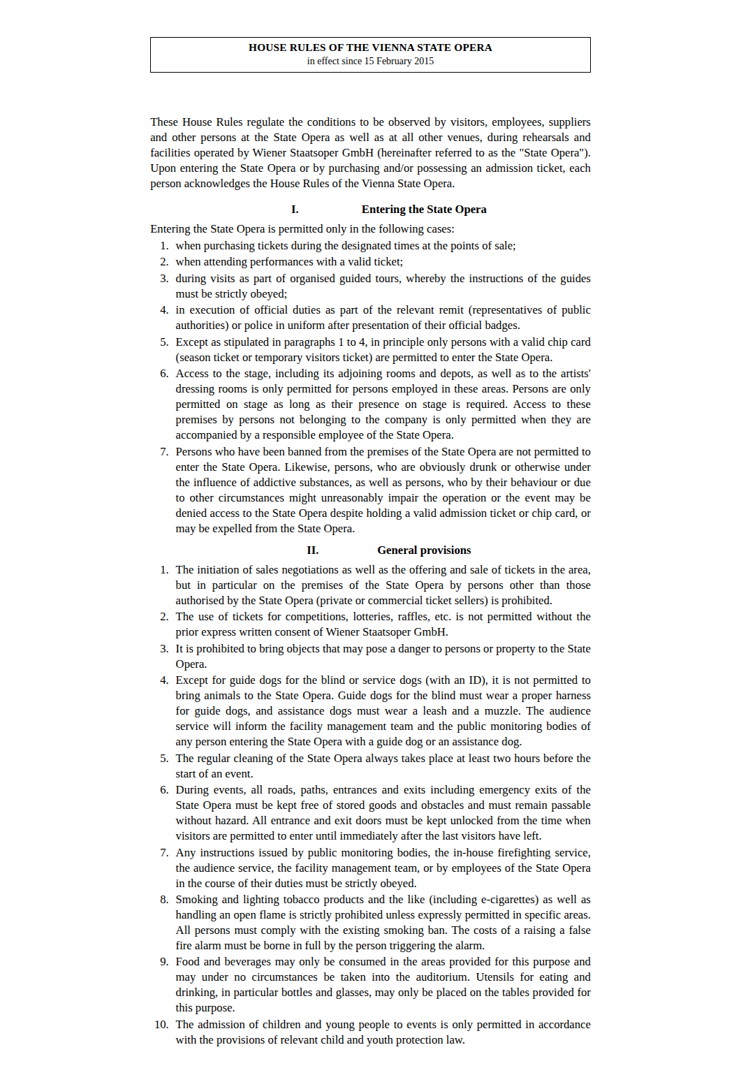House Rules of the Vienna State Opera
in effect since 15 February 2015
These House Rules regulate the conditions to be observed by visitors, employees, suppliers and other persons at the State Opera as well as at all other venues, during rehearsals and facilities operated by Wiener Staatsoper GmbH (hereinafter referred to as the "State Opera"). Upon entering the State Opera or by purchasing and/or possessing an admission ticket, each person acknowledges the House Rules of the Vienna State Opera.
I. Entering the State Opera
Entering the State Opera is permitted only in the following cases:
when purchasing tickets during the designated times at the points of sale;
when attending performances with a valid ticket;
during visits as part of organised guided tours, whereby the instructions of the guides must be strictly obeyed;
in execution of official duties as part of the relevant remit (representatives of public authorities) or police in uniform after presentation of their official badges.
Except as stipulated in paragraphs 1 to 4, in principle only persons with a valid chip card (season ticket or temporary visitors ticket) are permitted to enter the State Opera.
Access to the stage, including its adjoining rooms and depots, as well as to the artists' dressing rooms is only permitted for persons employed in these areas. Persons are only permitted on stage as long as their presence on stage is required. Access to these premises by persons not belonging to the company is only permitted when they are accompanied by a responsible employee of the State Opera.
Persons who have been banned from the premises of the State Opera are not permitted to enter the State Opera. Likewise, persons, who are obviously drunk or otherwise under the influence of addictive substances, as well as persons, who by their behaviour or due to other circumstances might unreasonably impair the operation or the event may be denied access to the State Opera despite holding a valid admission ticket or chip card, or may be expelled from the State Opera.
II. General provisions
The initiation of sales negotiations as well as the offering and sale of tickets in the area, but in particular on the premises of the State Opera by persons other than those authorised by the State Opera (private or commercial ticket sellers) is prohibited.
The use of tickets for competitions, lotteries, raffles, etc. is not permitted without the prior express written consent of Wiener Staatsoper GmbH.
It is prohibited to bring objects that may pose a danger to persons or property to the State Opera.
Except for guide dogs for the blind or service dogs (with an ID), it is not permitted to bring animals to the State Opera. Guide dogs for the blind must wear a proper harness for guide dogs, and assistance dogs must wear a leash and a muzzle. The audience service will inform the facility management team and the public monitoring bodies of any person entering the State Opera with a guide dog or an assistance dog.
The regular cleaning of the State Opera always takes place at least two hours before the start of an event.
During events, all roads, paths, entrances and exits including emergency exits of the State Opera must be kept free of stored goods and obstacles and must remain passable without hazard. All entrance and exit doors must be kept unlocked from the time when visitors are permitted to enter until immediately after the last visitors have left.
Any instructions issued by public monitoring bodies, the in-house firefighting service, the audience service, the facility management team, or by employees of the State Opera in the course of their duties must be strictly obeyed.
Smoking and lighting tobacco products and the like (including e-cigarettes) as well as handling an open flame is strictly prohibited unless expressly permitted in specific areas. All persons must comply with the existing smoking ban. The costs of a raising a false fire alarm must be borne in full by the person triggering the alarm.
Food and beverages may only be consumed in the areas provided for this purpose and may under no circumstances be taken into the auditorium. Utensils for eating and drinking, in particular bottles and glasses, may only be placed on the tables provided for this purpose.
The admission of children and young people to events is only permitted in accordance with the provisions of relevant child and youth protection law.